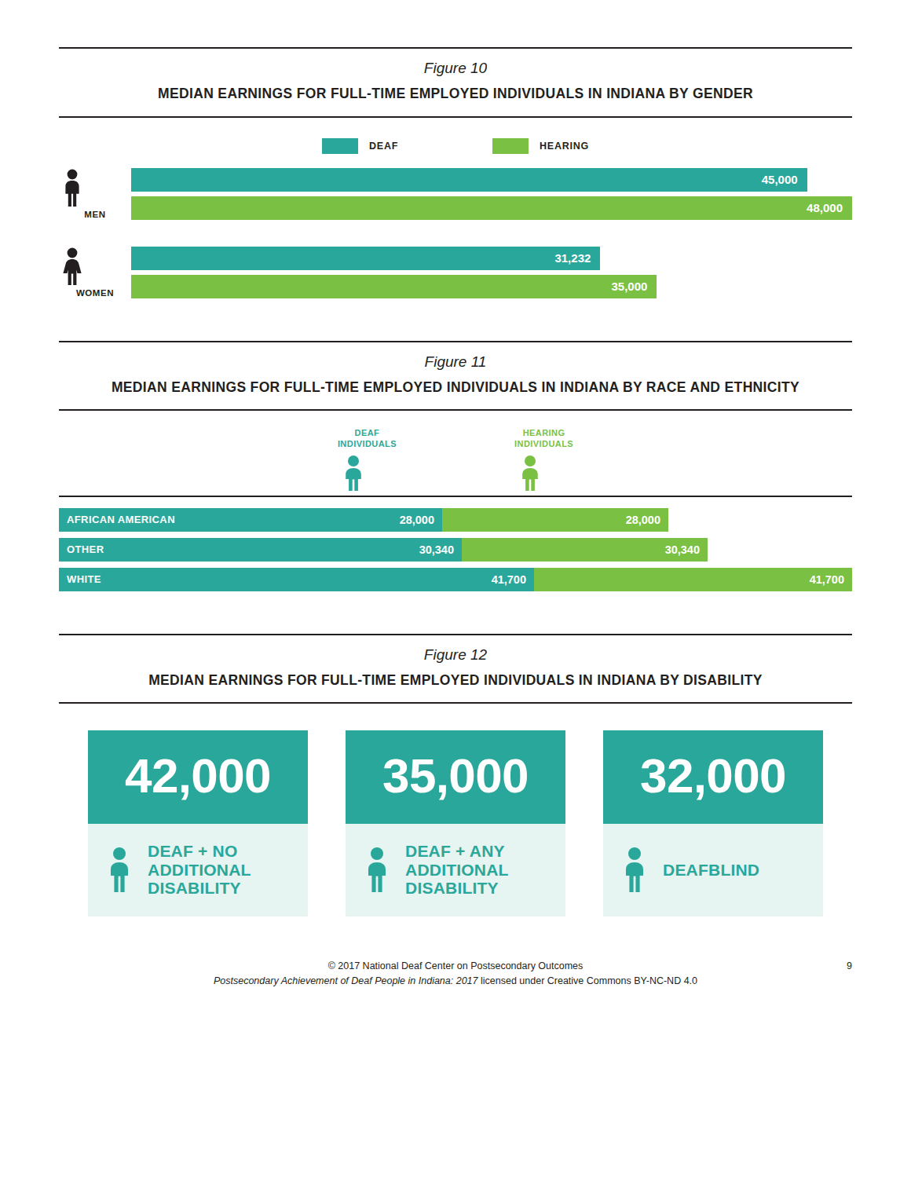Figure 10
Median Earnings for Full-Time Employed Individuals in Indiana by Gender
DEAF
HEARING
MEN
45,000
48,000
WOMEN
31,232
35,000
Figure 11
Median Earnings for Full-Time Employed Individuals in Indiana by Race and Ethnicity
DEAF
INDIVIDUALS
HEARING
INDIVIDUALS
AFRICAN AMERICAN
28,000
28,000
OTHER
30,340
30,340
WHITE
41,700
41,700
Figure 12
Median Earnings for Full-Time Employed Individuals in Indiana by Disability
42,000
DEAF + NO
ADDITIONAL
DISABILITY
35,000
DEAF + ANY
ADDITIONAL
DISABILITY
32,000
DEAFBLIND
9 © 2017 National Deaf Center on Postsecondary Outcomes
Postsecondary Achievement of Deaf People in Indiana: 2017 licensed under Creative Commons BY-NC-ND 4.0